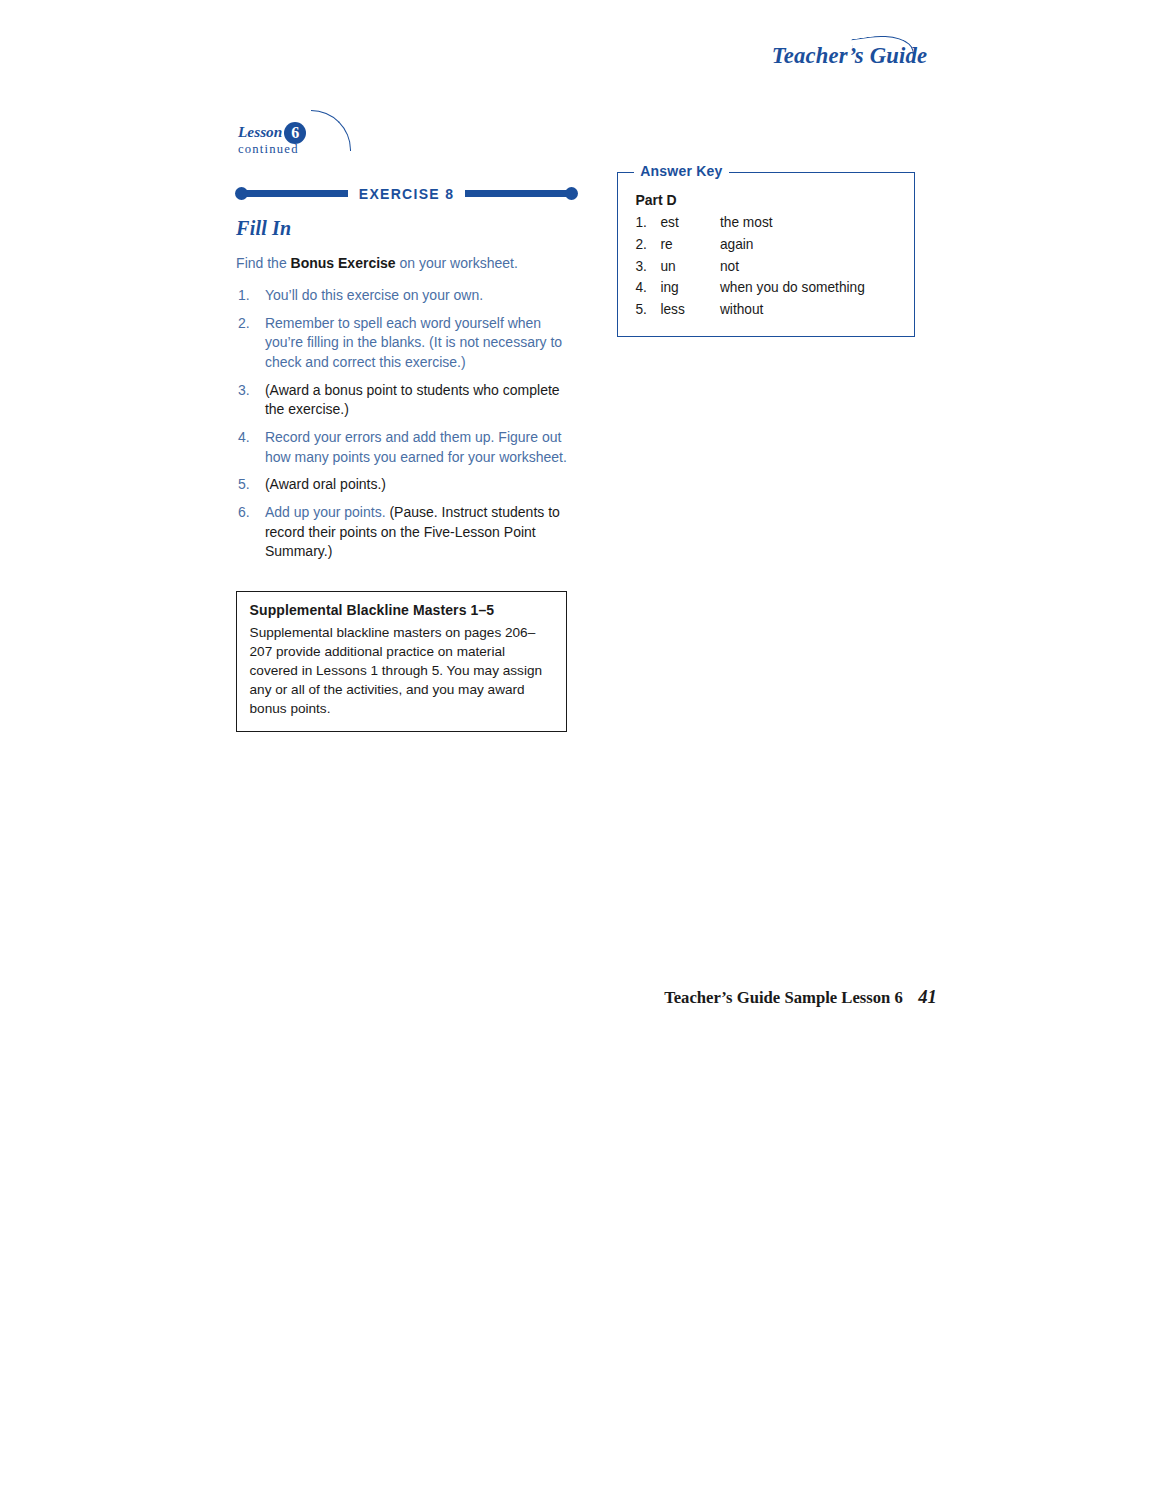Teacher’s Guide
Lesson 6 continued
EXERCISE 8
Fill In
Find the Bonus Exercise on your worksheet.
You’ll do this exercise on your own.
Remember to spell each word yourself when you’re filling in the blanks. (It is not necessary to check and correct this exercise.)
(Award a bonus point to students who complete the exercise.)
Record your errors and add them up. Figure out how many points you earned for your worksheet.
(Award oral points.)
Add up your points. (Pause. Instruct students to record their points on the Five-Lesson Point Summary.)
Supplemental Blackline Masters 1–5
Supplemental blackline masters on pages 206–207 provide additional practice on material covered in Lessons 1 through 5. You may assign any or all of the activities, and you may award bonus points.
Answer Key
Part D
| 1. | est | the most |
| 2. | re | again |
| 3. | un | not |
| 4. | ing | when you do something |
| 5. | less | without |
Teacher’s Guide Sample Lesson 6 41